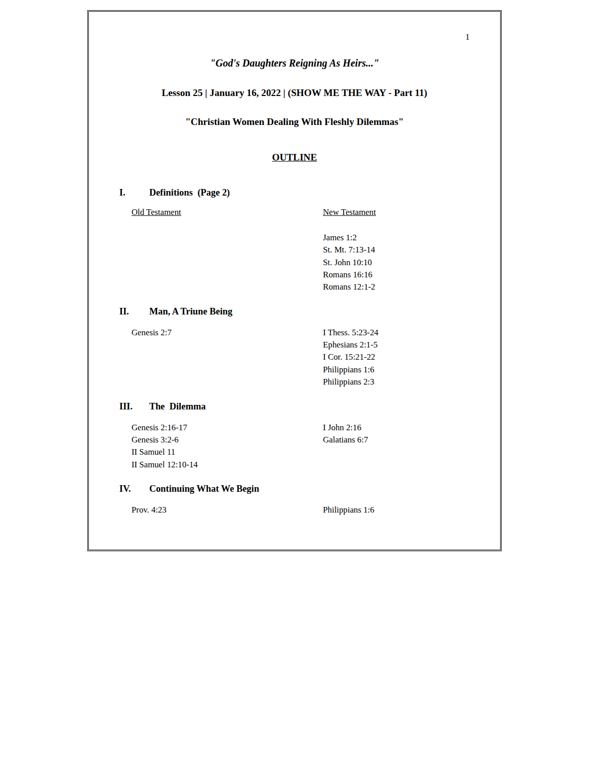1
"God's Daughters Reigning As Heirs..."
Lesson 25 | January 16, 2022 | (SHOW ME THE WAY - Part 11)
"Christian Women Dealing With Fleshly Dilemmas"
OUTLINE
I. Definitions (Page 2)
Old Testament
New Testament
James 1:2
St. Mt. 7:13-14
St. John 10:10
Romans 16:16
Romans 12:1-2
II. Man, A Triune Being
Genesis 2:7
I Thess. 5:23-24
Ephesians 2:1-5
I Cor. 15:21-22
Philippians 1:6
Philippians 2:3
III. The Dilemma
Genesis 2:16-17
Genesis 3:2-6
II Samuel 11
II Samuel 12:10-14
I John 2:16
Galatians 6:7
IV. Continuing What We Begin
Prov. 4:23
Philippians 1:6